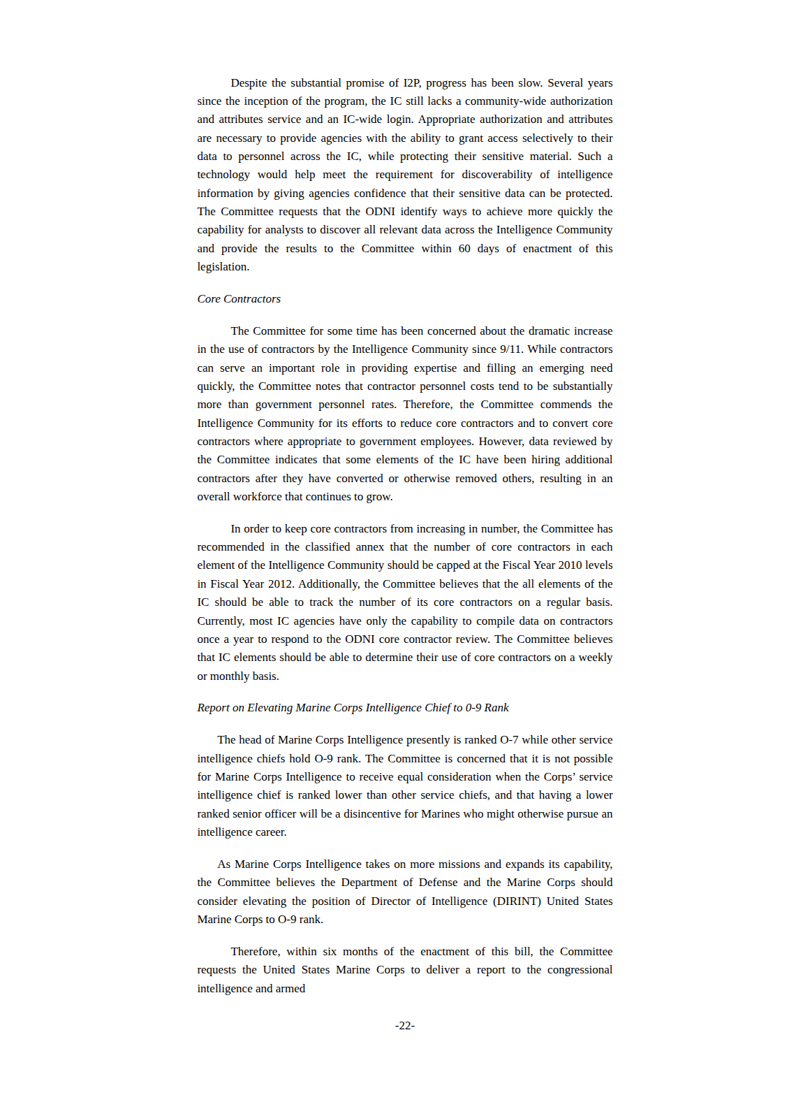Despite the substantial promise of I2P, progress has been slow. Several years since the inception of the program, the IC still lacks a community-wide authorization and attributes service and an IC-wide login. Appropriate authorization and attributes are necessary to provide agencies with the ability to grant access selectively to their data to personnel across the IC, while protecting their sensitive material. Such a technology would help meet the requirement for discoverability of intelligence information by giving agencies confidence that their sensitive data can be protected. The Committee requests that the ODNI identify ways to achieve more quickly the capability for analysts to discover all relevant data across the Intelligence Community and provide the results to the Committee within 60 days of enactment of this legislation.
Core Contractors
The Committee for some time has been concerned about the dramatic increase in the use of contractors by the Intelligence Community since 9/11. While contractors can serve an important role in providing expertise and filling an emerging need quickly, the Committee notes that contractor personnel costs tend to be substantially more than government personnel rates. Therefore, the Committee commends the Intelligence Community for its efforts to reduce core contractors and to convert core contractors where appropriate to government employees. However, data reviewed by the Committee indicates that some elements of the IC have been hiring additional contractors after they have converted or otherwise removed others, resulting in an overall workforce that continues to grow.
In order to keep core contractors from increasing in number, the Committee has recommended in the classified annex that the number of core contractors in each element of the Intelligence Community should be capped at the Fiscal Year 2010 levels in Fiscal Year 2012. Additionally, the Committee believes that the all elements of the IC should be able to track the number of its core contractors on a regular basis. Currently, most IC agencies have only the capability to compile data on contractors once a year to respond to the ODNI core contractor review. The Committee believes that IC elements should be able to determine their use of core contractors on a weekly or monthly basis.
Report on Elevating Marine Corps Intelligence Chief to 0-9 Rank
The head of Marine Corps Intelligence presently is ranked O-7 while other service intelligence chiefs hold O-9 rank. The Committee is concerned that it is not possible for Marine Corps Intelligence to receive equal consideration when the Corps’ service intelligence chief is ranked lower than other service chiefs, and that having a lower ranked senior officer will be a disincentive for Marines who might otherwise pursue an intelligence career.
As Marine Corps Intelligence takes on more missions and expands its capability, the Committee believes the Department of Defense and the Marine Corps should consider elevating the position of Director of Intelligence (DIRINT) United States Marine Corps to O-9 rank.
Therefore, within six months of the enactment of this bill, the Committee requests the United States Marine Corps to deliver a report to the congressional intelligence and armed
-22-